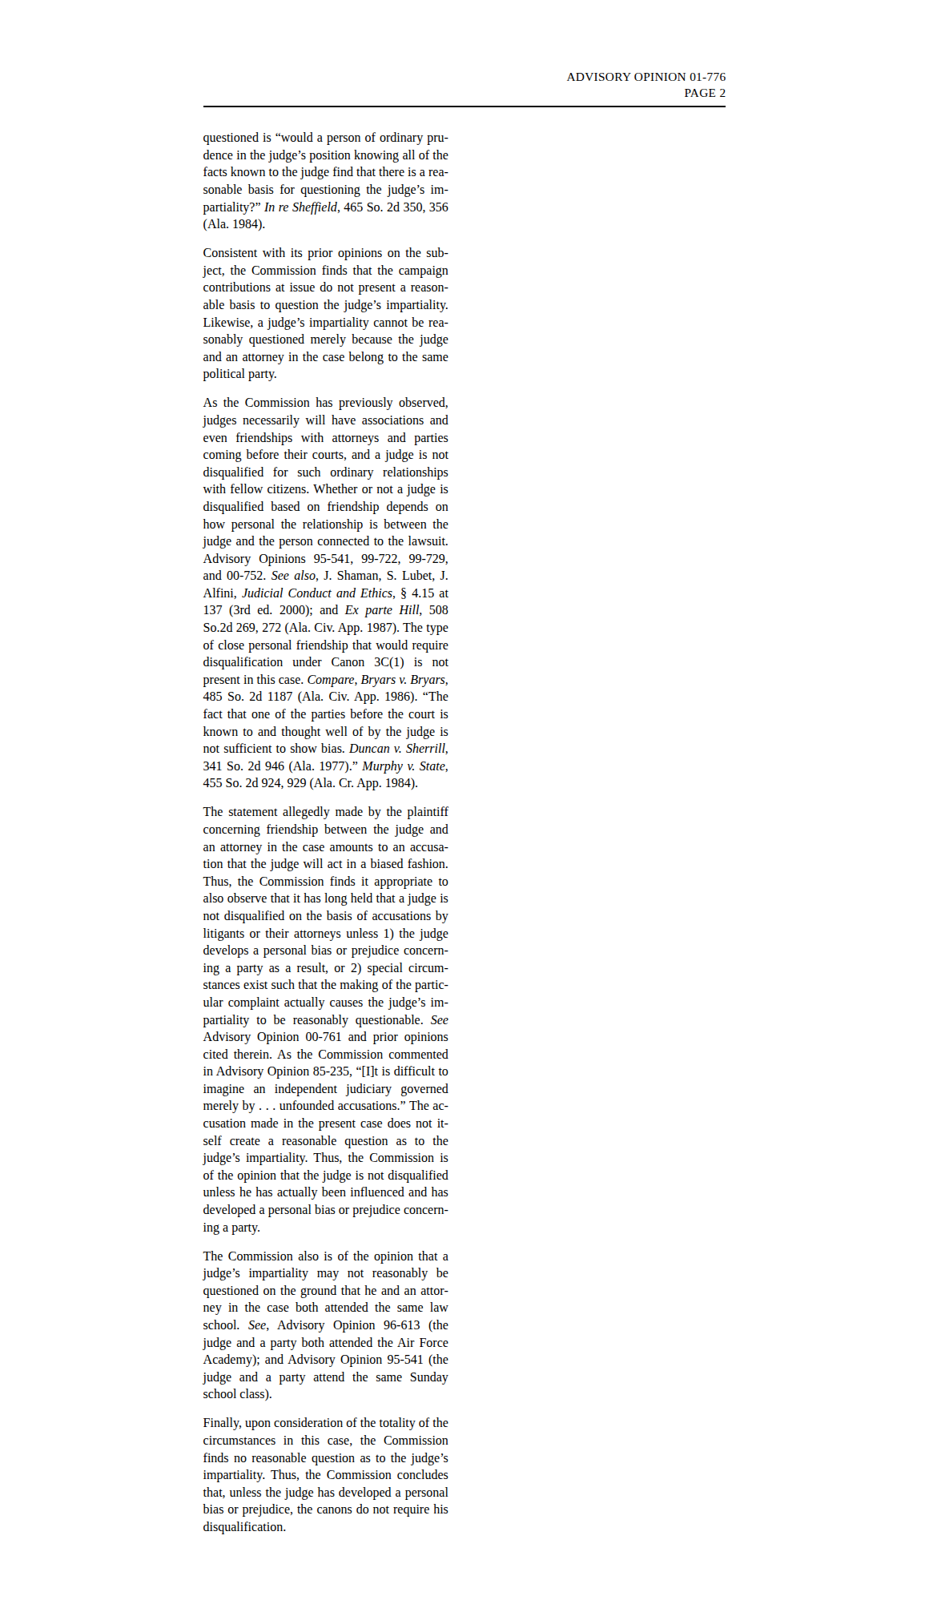ADVISORY OPINION 01-776 PAGE 2
questioned is “would a person of ordinary prudence in the judge’s position knowing all of the facts known to the judge find that there is a reasonable basis for questioning the judge’s impartiality?” In re Sheffield, 465 So. 2d 350, 356 (Ala. 1984).
Consistent with its prior opinions on the subject, the Commission finds that the campaign contributions at issue do not present a reasonable basis to question the judge’s impartiality. Likewise, a judge’s impartiality cannot be reasonably questioned merely because the judge and an attorney in the case belong to the same political party.
As the Commission has previously observed, judges necessarily will have associations and even friendships with attorneys and parties coming before their courts, and a judge is not disqualified for such ordinary relationships with fellow citizens. Whether or not a judge is disqualified based on friendship depends on how personal the relationship is between the judge and the person connected to the lawsuit. Advisory Opinions 95-541, 99-722, 99-729, and 00-752. See also, J. Shaman, S. Lubet, J. Alfini, Judicial Conduct and Ethics, § 4.15 at 137 (3rd ed. 2000); and Ex parte Hill, 508 So.2d 269, 272 (Ala. Civ. App. 1987). The type of close personal friendship that would require disqualification under Canon 3C(1) is not present in this case. Compare, Bryars v. Bryars, 485 So. 2d 1187 (Ala. Civ. App. 1986). “The fact that one of the parties before the court is known to and thought well of by the judge is not sufficient to show bias. Duncan v. Sherrill, 341 So. 2d 946 (Ala. 1977).” Murphy v. State, 455 So. 2d 924, 929 (Ala. Cr. App. 1984).
The statement allegedly made by the plaintiff concerning friendship between the judge and an attorney in the case amounts to an accusation that the judge will act in a biased fashion. Thus, the Commission finds it appropriate to also observe that it has long held that a judge is not disqualified on the basis of accusations by litigants or their attorneys unless 1) the judge develops a personal bias or prejudice concerning a party as a result, or 2) special circumstances exist such that the making of the particular complaint actually causes the judge’s impartiality to be reasonably questionable. See Advisory Opinion 00-761 and prior opinions cited therein. As the Commission commented in Advisory Opinion 85-235, “[I]t is difficult to imagine an independent judiciary governed merely by . . . unfounded accusations.” The accusation made in the present case does not itself create a reasonable question as to the judge’s impartiality. Thus, the Commission is of the opinion that the judge is not disqualified unless he has actually been influenced and has developed a personal bias or prejudice concerning a party.
The Commission also is of the opinion that a judge’s impartiality may not reasonably be questioned on the ground that he and an attorney in the case both attended the same law school. See, Advisory Opinion 96-613 (the judge and a party both attended the Air Force Academy); and Advisory Opinion 95-541 (the judge and a party attend the same Sunday school class).
Finally, upon consideration of the totality of the circumstances in this case, the Commission finds no reasonable question as to the judge’s impartiality. Thus, the Commission concludes that, unless the judge has developed a personal bias or prejudice, the canons do not require his disqualification.